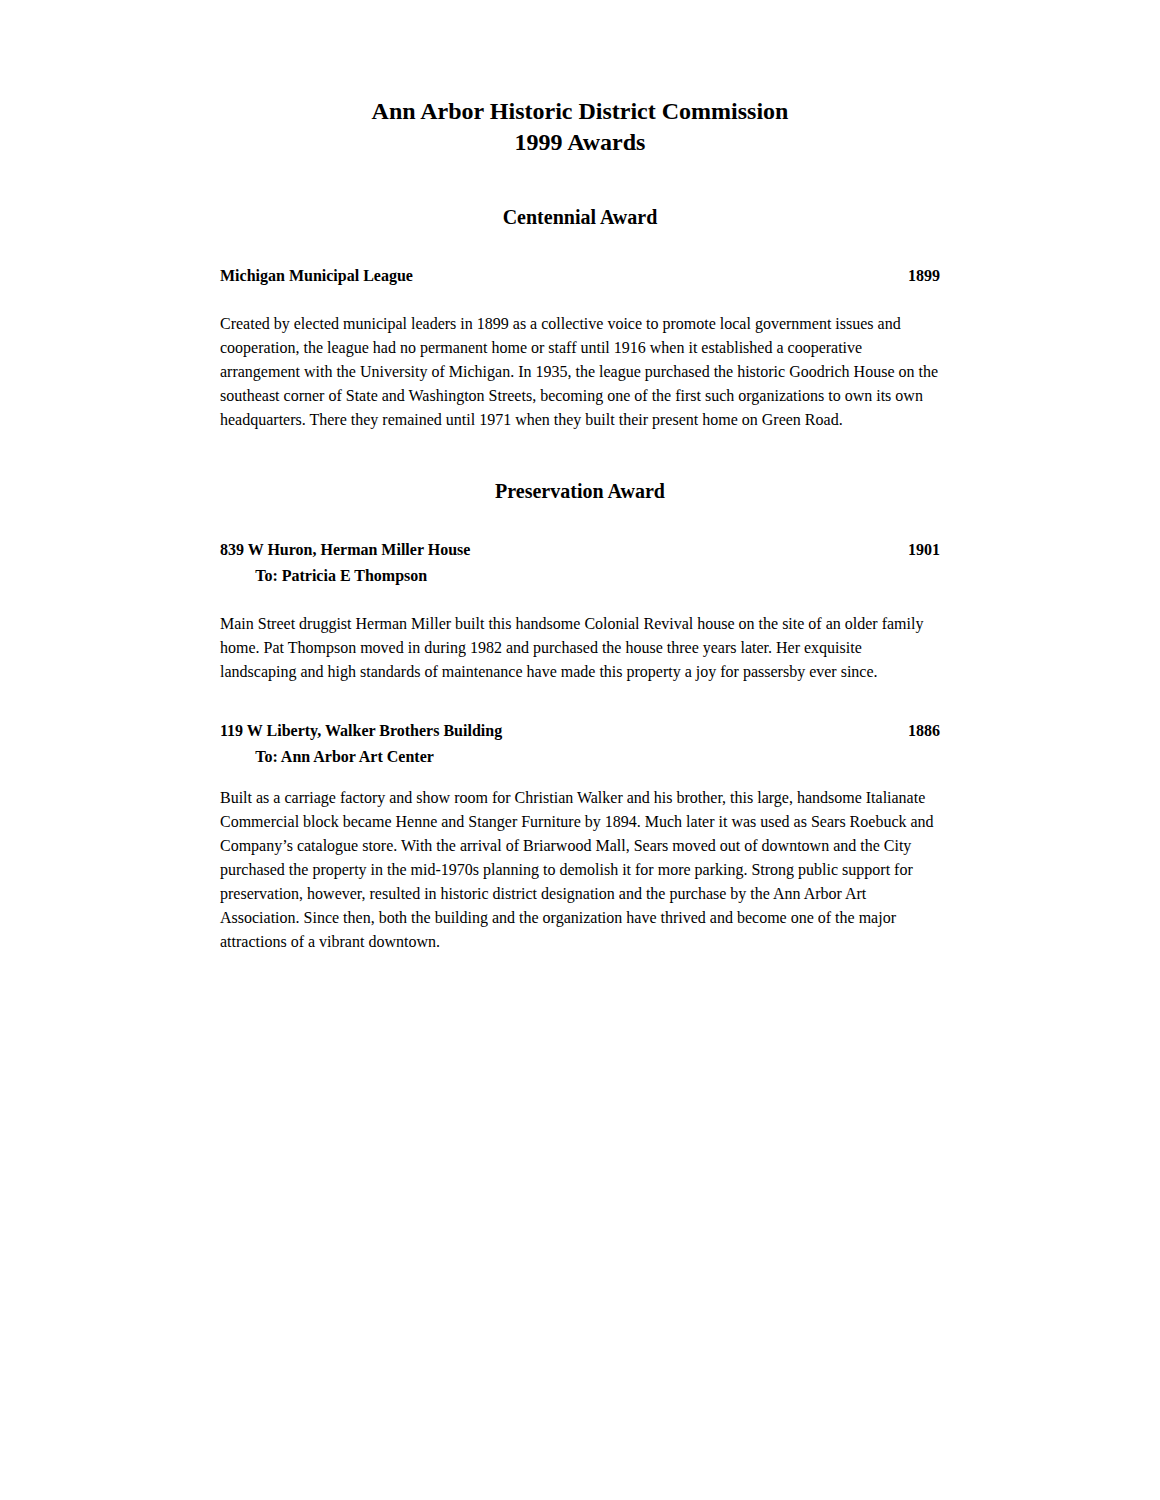Ann Arbor Historic District Commission1999 Awards
Centennial Award
Michigan Municipal League 1899
Created by elected municipal leaders in 1899 as a collective voice to promote local government issues and cooperation, the league had no permanent home or staff until 1916 when it established a cooperative arrangement with the University of Michigan. In 1935, the league purchased the historic Goodrich House on the southeast corner of State and Washington Streets, becoming one of the first such organizations to own its own headquarters. There they remained until 1971 when they built their present home on Green Road.
Preservation Award
839 W Huron, Herman Miller House 1901
To: Patricia E Thompson
Main Street druggist Herman Miller built this handsome Colonial Revival house on the site of an older family home. Pat Thompson moved in during 1982 and purchased the house three years later. Her exquisite landscaping and high standards of maintenance have made this property a joy for passersby ever since.
119 W Liberty, Walker Brothers Building 1886
To: Ann Arbor Art Center
Built as a carriage factory and show room for Christian Walker and his brother, this large, handsome Italianate Commercial block became Henne and Stanger Furniture by 1894. Much later it was used as Sears Roebuck and Company’s catalogue store. With the arrival of Briarwood Mall, Sears moved out of downtown and the City purchased the property in the mid-1970s planning to demolish it for more parking. Strong public support for preservation, however, resulted in historic district designation and the purchase by the Ann Arbor Art Association. Since then, both the building and the organization have thrived and become one of the major attractions of a vibrant downtown.